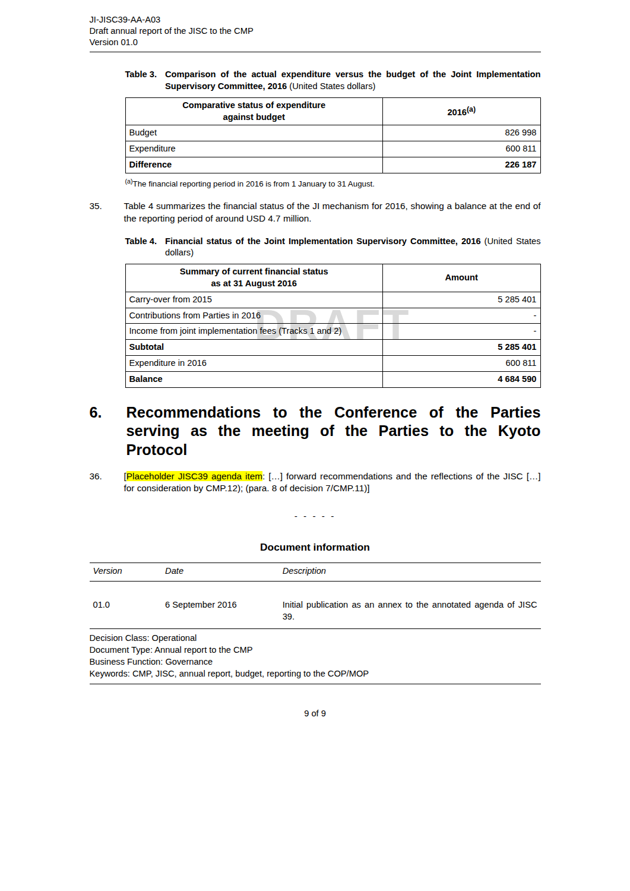JI-JISC39-AA-A03 Draft annual report of the JISC to the CMP Version 01.0
Table 3. Comparison of the actual expenditure versus the budget of the Joint Implementation Supervisory Committee, 2016 (United States dollars)
| Comparative status of expenditure against budget | 2016 (a) |
| --- | --- |
| Budget | 826 998 |
| Expenditure | 600 811 |
| Difference | 226 187 |
(a)The financial reporting period in 2016 is from 1 January to 31 August.
35.
Table 4 summarizes the financial status of the JI mechanism for 2016, showing a balance at the end of the reporting period of around USD 4.7 million.
Table 4. Financial status of the Joint Implementation Supervisory Committee, 2016 (United States dollars)
DRAFT
| Summary of current financial status as at 31 August 2016 | Amount |
| --- | --- |
| Carry-over from 2015 | 5 285 401 |
| Contributions from Parties in 2016 | - |
| Income from joint implementation fees (Tracks 1 and 2) | - |
| Subtotal | 5 285 401 |
| Expenditure in 2016 | 600 811 |
| Balance | 4 684 590 |
6. Recommendations to the Conference of the Parties serving as the meeting of the Parties to the Kyoto Protocol
36.
[Placeholder JISC39 agenda item: […] forward recommendations and the reflections of the JISC […] for consideration by CMP.12); (para. 8 of decision 7/CMP.11)]
- - - - -
Document information
| Version | Date | Description |
| --- | --- | --- |
| 01.0 | 6 September 2016 | Initial publication as an annex to the annotated agenda of JISC 39. |
Decision Class: Operational
Document Type: Annual report to the CMP
Business Function: Governance
Keywords: CMP, JISC, annual report, budget, reporting to the COP/MOP
9 of 9